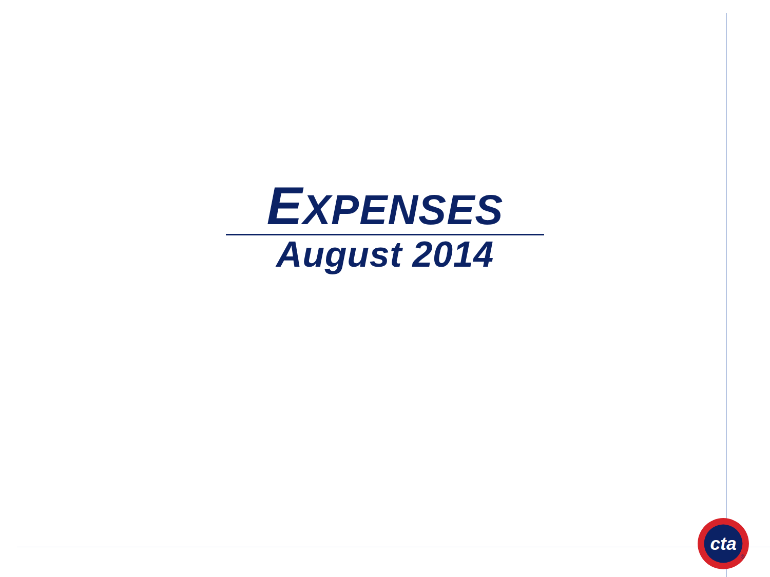EXPENSES
August 2014
cta ®